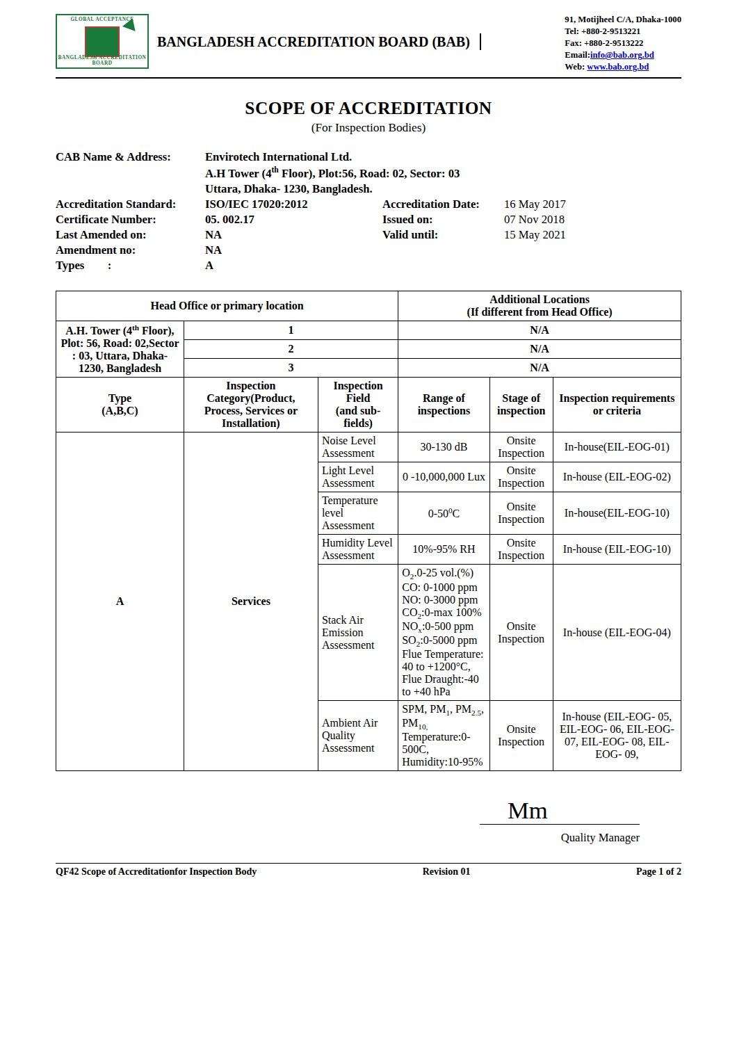GLOBAL ACCEPTANCE
BANGLADESH ACCREDITATION BOARD
BANGLADESH ACCREDITATION BOARD (BAB)
91, Motijheel C/A, Dhaka-1000
Tel: +880-2-9513221
Fax: +880-2-9513222
Email:info@bab.org.bd
Web: www.bab.org.bd
SCOPE OF ACCREDITATION
(For Inspection Bodies)
CAB Name & Address:
Envirotech International Ltd.
A.H Tower (4th Floor), Plot:56, Road: 02, Sector: 03
Uttara, Dhaka- 1230, Bangladesh.
Accreditation Standard:
ISO/IEC 17020:2012
Accreditation Date:
16 May 2017
Certificate Number:
05. 002.17
Issued on:
07 Nov 2018
Last Amended on:
NA
Valid until:
15 May 2021
Amendment no:
NA
Types :
A
| Head Office or primary location | Additional Locations (If different from Head Office) |
| --- | --- |
| A.H. Tower (4 th Floor), Plot: 56, Road: 02,Sector : 03, Uttara, Dhaka- 1230, Bangladesh | 1 | N/A |
| 2 | N/A |
| 3 | N/A |
| Type (A,B,C) | Inspection Category(Product, Process, Services or Installation) | Inspection Field (and sub-fields) | Range of inspections | Stage of inspection | Inspection requirements or criteria |
| A | Services | Noise Level Assessment | 30-130 dB | Onsite Inspection | In-house(EIL-EOG-01) |
| Light Level Assessment | 0 -10,000,000 Lux | Onsite Inspection | In-house (EIL-EOG-02) |
| Temperature level Assessment | 0-50 0 C | Onsite Inspection | In-house(EIL-EOG-10) |
| Humidity Level Assessment | 10%-95% RH | Onsite Inspection | In-house (EIL-EOG-10) |
| Stack Air Emission Assessment | O 2 .0-25 vol.(%) CO: 0-1000 ppm NO: 0-3000 ppm CO 2 :0-max 100% NO x :0-500 ppm SO 2 :0-5000 ppm Flue Temperature: 40 to +1200°C, Flue Draught:-40 to +40 hPa | Onsite Inspection | In-house (EIL-EOG-04) |
| Ambient Air Quality Assessment | SPM, PM 1 , PM 2.5 , PM 10, Temperature:0-500C, Humidity:10-95% | Onsite Inspection | In-house (EIL-EOG- 05, EIL-EOG- 06, EIL-EOG- 07, EIL-EOG- 08, EIL-EOG- 09, |
Mm
Quality Manager
QF42 Scope of Accreditationfor Inspection Body
Revision 01
Page 1 of 2